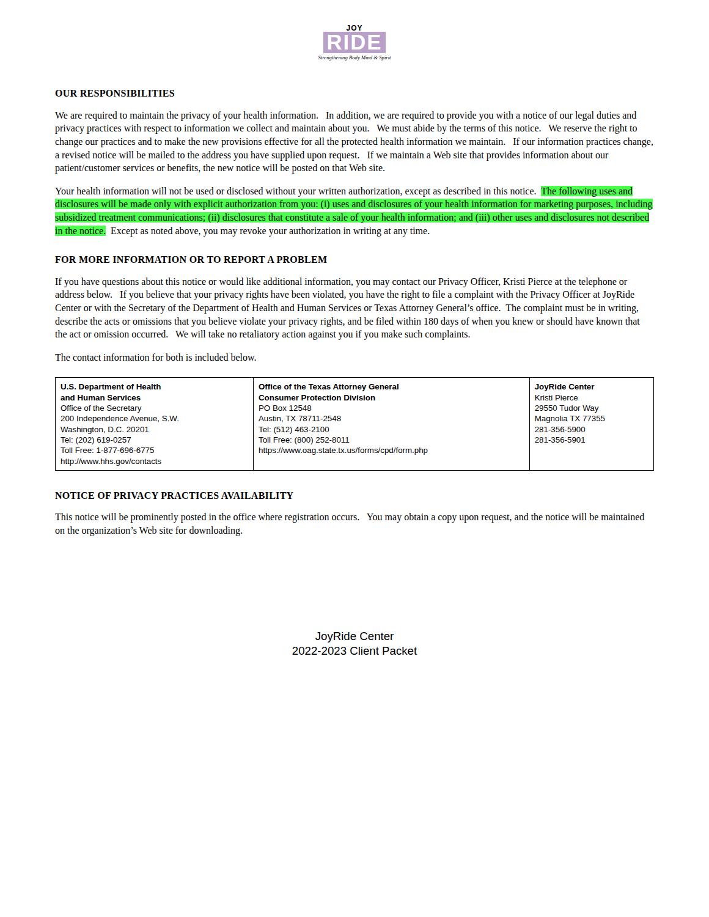JOY
RIDE
Strengthening Body Mind & Spirit
OUR RESPONSIBILITIES
We are required to maintain the privacy of your health information. In addition, we are required to provide you with a notice of our legal duties and privacy practices with respect to information we collect and maintain about you. We must abide by the terms of this notice. We reserve the right to change our practices and to make the new provisions effective for all the protected health information we maintain. If our information practices change, a revised notice will be mailed to the address you have supplied upon request. If we maintain a Web site that provides information about our patient/customer services or benefits, the new notice will be posted on that Web site.
Your health information will not be used or disclosed without your written authorization, except as described in this notice. The following uses and disclosures will be made only with explicit authorization from you: (i) uses and disclosures of your health information for marketing purposes, including subsidized treatment communications; (ii) disclosures that constitute a sale of your health information; and (iii) other uses and disclosures not described in the notice. Except as noted above, you may revoke your authorization in writing at any time.
FOR MORE INFORMATION OR TO REPORT A PROBLEM
If you have questions about this notice or would like additional information, you may contact our Privacy Officer, Kristi Pierce at the telephone or address below. If you believe that your privacy rights have been violated, you have the right to file a complaint with the Privacy Officer at JoyRide Center or with the Secretary of the Department of Health and Human Services or Texas Attorney General’s office. The complaint must be in writing, describe the acts or omissions that you believe violate your privacy rights, and be filed within 180 days of when you knew or should have known that the act or omission occurred. We will take no retaliatory action against you if you make such complaints.
The contact information for both is included below.
| U.S. Department of Health and Human Services Office of the Secretary 200 Independence Avenue, S.W. Washington, D.C. 20201 Tel: (202) 619-0257 Toll Free: 1-877-696-6775 http://www.hhs.gov/contacts | Office of the Texas Attorney General Consumer Protection Division PO Box 12548 Austin, TX 78711-2548 Tel: (512) 463-2100 Toll Free: (800) 252-8011 https://www.oag.state.tx.us/forms/cpd/form.php | JoyRide Center Kristi Pierce 29550 Tudor Way Magnolia TX 77355 281-356-5900 281-356-5901 |
NOTICE OF PRIVACY PRACTICES AVAILABILITY
This notice will be prominently posted in the office where registration occurs. You may obtain a copy upon request, and the notice will be maintained on the organization’s Web site for downloading.
JoyRide Center
2022-2023 Client Packet